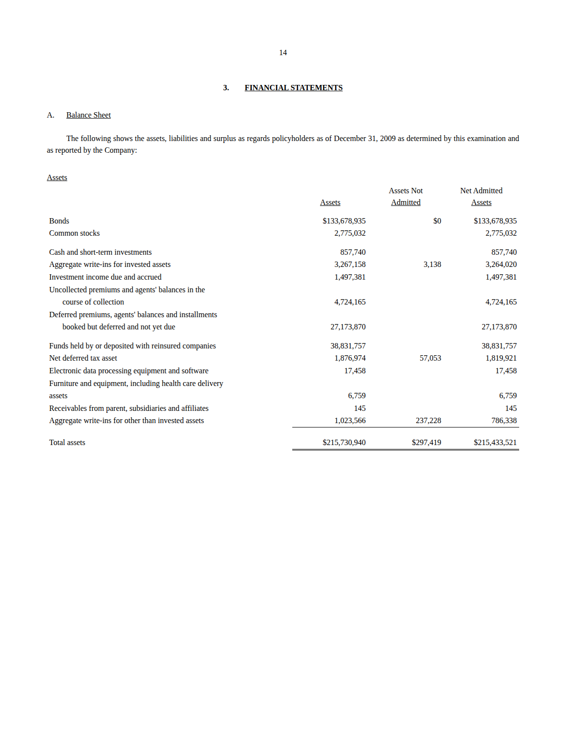14
3. FINANCIAL STATEMENTS
A. Balance Sheet
The following shows the assets, liabilities and surplus as regards policyholders as of December 31, 2009 as determined by this examination and as reported by the Company:
Assets
| | | Assets Not | Net Admitted |
| --- | --- | --- | --- |
| | Assets | Admitted | Assets |
| Bonds | $133,678,935 | $0 | $133,678,935 |
| Common stocks | 2,775,032 | | 2,775,032 |
| Cash and short-term investments | 857,740 | | 857,740 |
| Aggregate write-ins for invested assets | 3,267,158 | 3,138 | 3,264,020 |
| Investment income due and accrued | 1,497,381 | | 1,497,381 |
| Uncollected premiums and agents' balances in the | | | |
| course of collection | 4,724,165 | | 4,724,165 |
| Deferred premiums, agents' balances and installments | | | |
| booked but deferred and not yet due | 27,173,870 | | 27,173,870 |
| Funds held by or deposited with reinsured companies | 38,831,757 | | 38,831,757 |
| Net deferred tax asset | 1,876,974 | 57,053 | 1,819,921 |
| Electronic data processing equipment and software | 17,458 | | 17,458 |
| Furniture and equipment, including health care delivery | | | |
| assets | 6,759 | | 6,759 |
| Receivables from parent, subsidiaries and affiliates | 145 | | 145 |
| Aggregate write-ins for other than invested assets | 1,023,566 | 237,228 | 786,338 |
| Total assets | $215,730,940 | $297,419 | $215,433,521 |